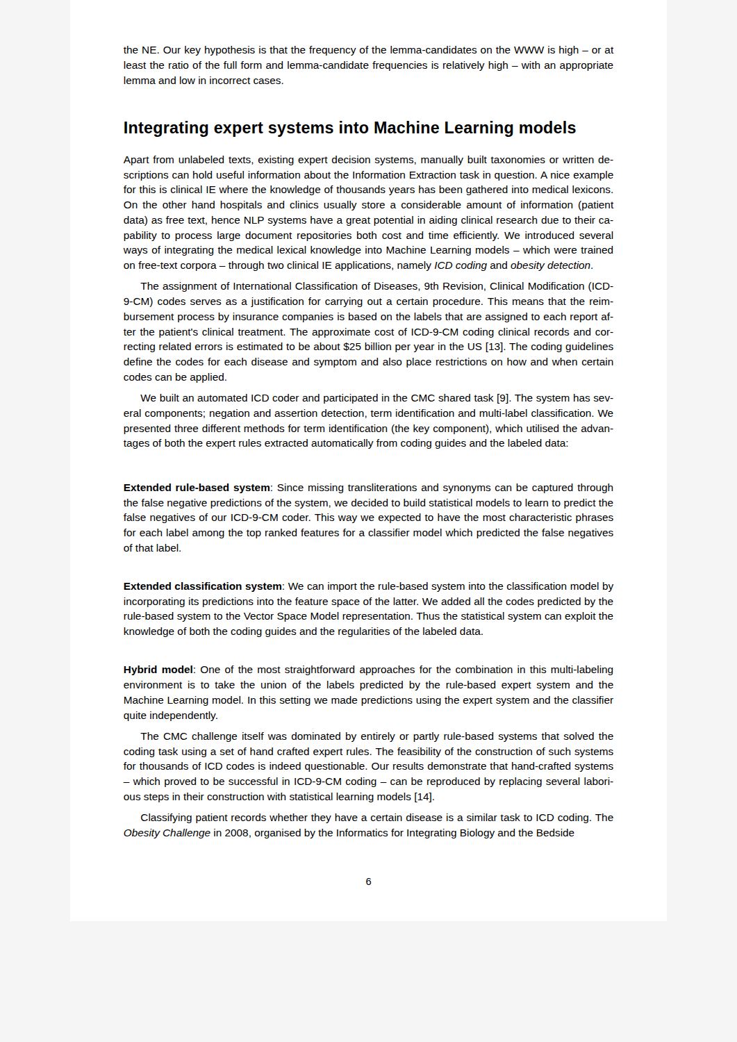the NE. Our key hypothesis is that the frequency of the lemma-candidates on the WWW is high – or at least the ratio of the full form and lemma-candidate frequencies is relatively high – with an appropriate lemma and low in incorrect cases.
Integrating expert systems into Machine Learning models
Apart from unlabeled texts, existing expert decision systems, manually built taxonomies or written descriptions can hold useful information about the Information Extraction task in question. A nice example for this is clinical IE where the knowledge of thousands years has been gathered into medical lexicons. On the other hand hospitals and clinics usually store a considerable amount of information (patient data) as free text, hence NLP systems have a great potential in aiding clinical research due to their capability to process large document repositories both cost and time efficiently. We introduced several ways of integrating the medical lexical knowledge into Machine Learning models – which were trained on free-text corpora – through two clinical IE applications, namely ICD coding and obesity detection.
The assignment of International Classification of Diseases, 9th Revision, Clinical Modification (ICD-9-CM) codes serves as a justification for carrying out a certain procedure. This means that the reimbursement process by insurance companies is based on the labels that are assigned to each report after the patient's clinical treatment. The approximate cost of ICD-9-CM coding clinical records and correcting related errors is estimated to be about $25 billion per year in the US [13]. The coding guidelines define the codes for each disease and symptom and also place restrictions on how and when certain codes can be applied.
We built an automated ICD coder and participated in the CMC shared task [9]. The system has several components; negation and assertion detection, term identification and multi-label classification. We presented three different methods for term identification (the key component), which utilised the advantages of both the expert rules extracted automatically from coding guides and the labeled data:
Extended rule-based system
: Since missing transliterations and synonyms can be captured through the false negative predictions of the system, we decided to build statistical models to learn to predict the false negatives of our ICD-9-CM coder. This way we expected to have the most characteristic phrases for each label among the top ranked features for a classifier model which predicted the false negatives of that label.
Extended classification system
: We can import the rule-based system into the classification model by incorporating its predictions into the feature space of the latter. We added all the codes predicted by the rule-based system to the Vector Space Model representation. Thus the statistical system can exploit the knowledge of both the coding guides and the regularities of the labeled data.
Hybrid model
: One of the most straightforward approaches for the combination in this multi-labeling environment is to take the union of the labels predicted by the rule-based expert system and the Machine Learning model. In this setting we made predictions using the expert system and the classifier quite independently.
The CMC challenge itself was dominated by entirely or partly rule-based systems that solved the coding task using a set of hand crafted expert rules. The feasibility of the construction of such systems for thousands of ICD codes is indeed questionable. Our results demonstrate that hand-crafted systems – which proved to be successful in ICD-9-CM coding – can be reproduced by replacing several laborious steps in their construction with statistical learning models [14].
Classifying patient records whether they have a certain disease is a similar task to ICD coding. The Obesity Challenge in 2008, organised by the Informatics for Integrating Biology and the Bedside
6